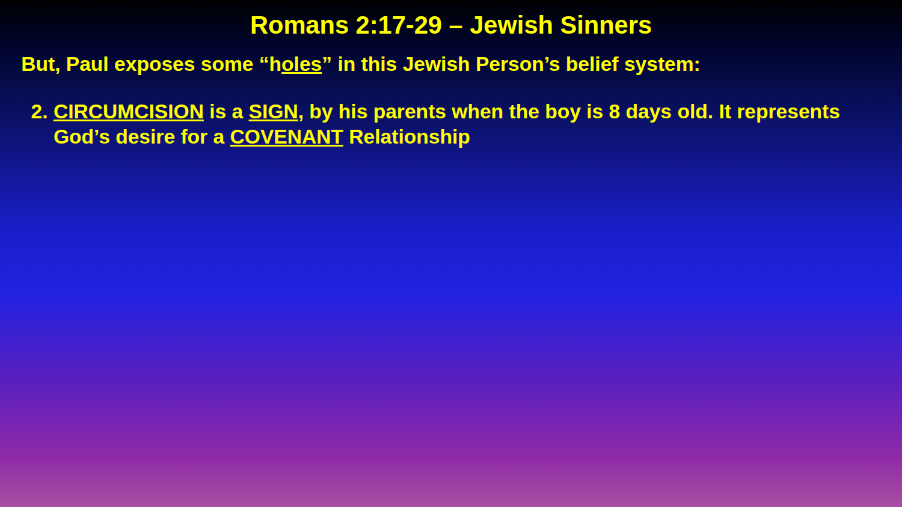Romans 2:17-29 – Jewish Sinners
But, Paul exposes some “holes” in this Jewish Person’s belief system:
CIRCUMCISION is a SIGN, by his parents when the boy is 8 days old. It represents God’s desire for a COVENANT Relationship